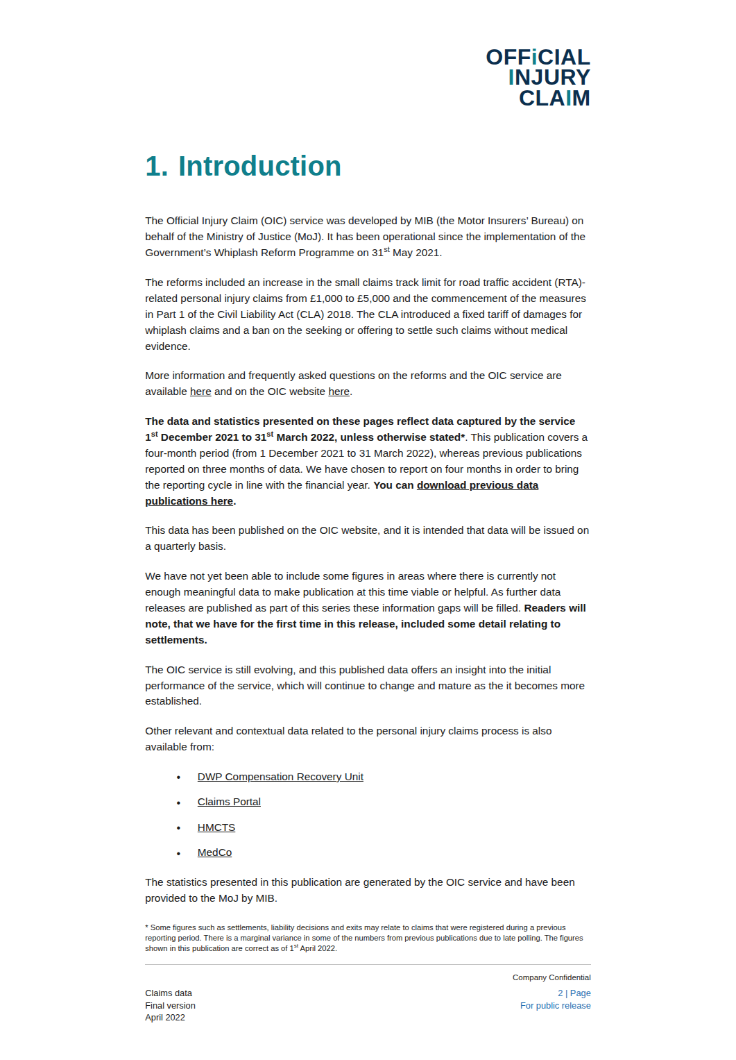OFFi CIAL INJURY CLAIM
1. Introduction
The Official Injury Claim (OIC) service was developed by MIB (the Motor Insurers’ Bureau) on behalf of the Ministry of Justice (MoJ). It has been operational since the implementation of the Government’s Whiplash Reform Programme on 31st May 2021.
The reforms included an increase in the small claims track limit for road traffic accident (RTA)-related personal injury claims from £1,000 to £5,000 and the commencement of the measures in Part 1 of the Civil Liability Act (CLA) 2018. The CLA introduced a fixed tariff of damages for whiplash claims and a ban on the seeking or offering to settle such claims without medical evidence.
More information and frequently asked questions on the reforms and the OIC service are available here and on the OIC website here.
The data and statistics presented on these pages reflect data captured by the service 1st December 2021 to 31st March 2022, unless otherwise stated*. This publication covers a four-month period (from 1 December 2021 to 31 March 2022), whereas previous publications reported on three months of data. We have chosen to report on four months in order to bring the reporting cycle in line with the financial year. You can download previous data publications here.
This data has been published on the OIC website, and it is intended that data will be issued on a quarterly basis.
We have not yet been able to include some figures in areas where there is currently not enough meaningful data to make publication at this time viable or helpful. As further data releases are published as part of this series these information gaps will be filled. Readers will note, that we have for the first time in this release, included some detail relating to settlements.
The OIC service is still evolving, and this published data offers an insight into the initial performance of the service, which will continue to change and mature as the it becomes more established.
Other relevant and contextual data related to the personal injury claims process is also available from:
DWP Compensation Recovery Unit
Claims Portal
HMCTS
MedCo
The statistics presented in this publication are generated by the OIC service and have been provided to the MoJ by MIB.
* Some figures such as settlements, liability decisions and exits may relate to claims that were registered during a previous reporting period. There is a marginal variance in some of the numbers from previous publications due to late polling. The figures shown in this publication are correct as of 1st April 2022.
Company Confidential
Claims data
Final version
April 2022
2 | Page
For public release